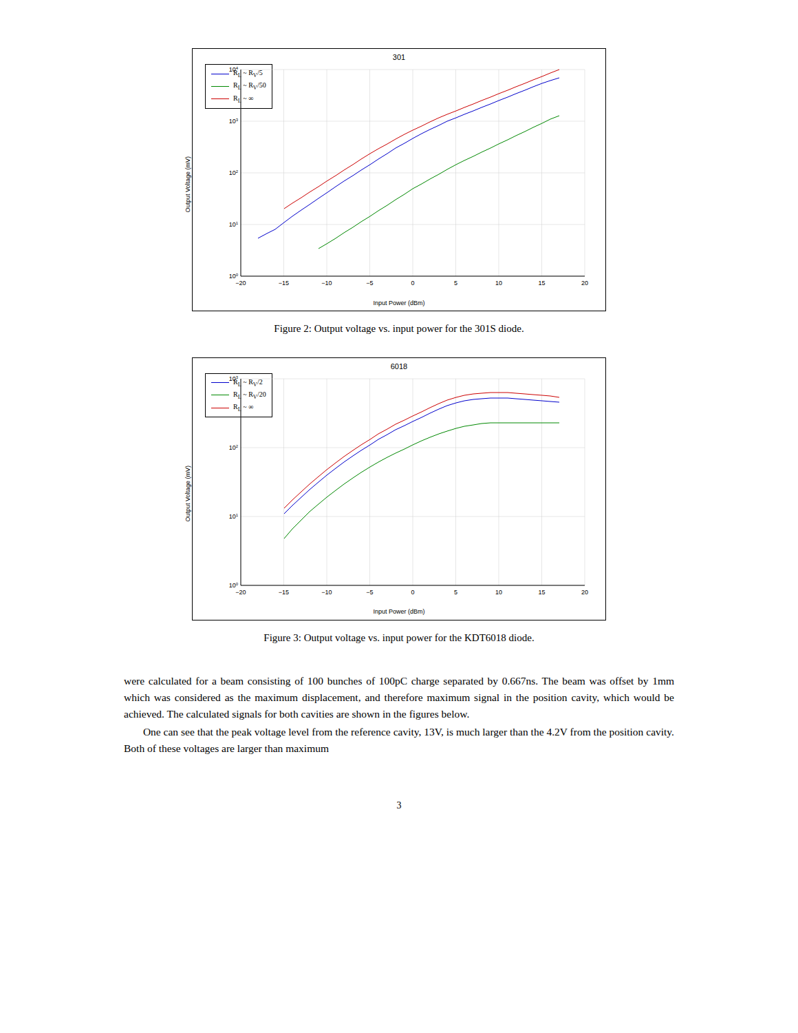301
RL ~ RV/5
RL ~ RV/50
RL ~ ∞
104 103 102 101 100 −20 −15 −10 −5 0 5 10 15 20
Output Voltage (mV)
Input Power (dBm)
Figure 2: Output voltage vs. input power for the 301S diode.
6018
RL ~ RV/2
RL ~ RV/20
RL ~ ∞
103 102 101 100 −20 −15 −10 −5 0 5 10 15 20
Output Voltage (mV)
Input Power (dBm)
Figure 3: Output voltage vs. input power for the KDT6018 diode.
were calculated for a beam consisting of 100 bunches of 100pC charge separated by 0.667ns. The beam was offset by 1mm which was considered as the maximum displacement, and therefore maximum signal in the position cavity, which would be achieved. The calculated signals for both cavities are shown in the figures below.
One can see that the peak voltage level from the reference cavity, 13V, is much larger than the 4.2V from the position cavity. Both of these voltages are larger than maximum
3